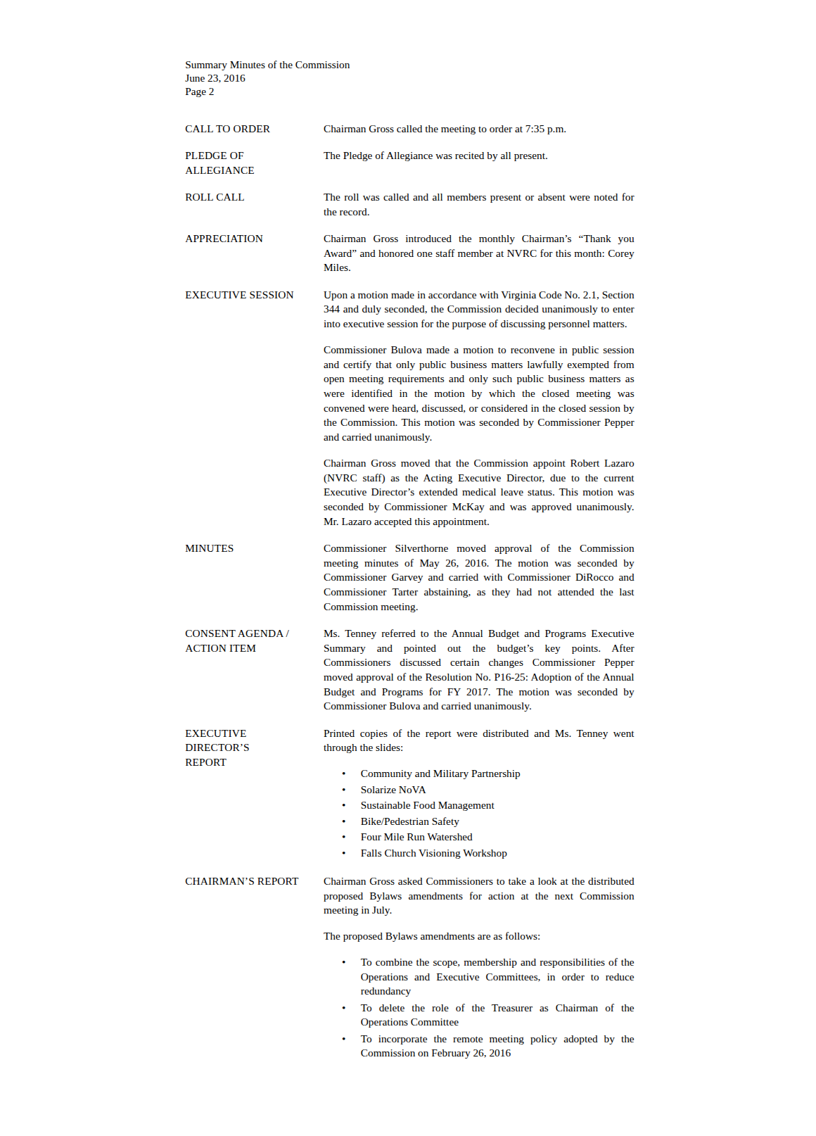Summary Minutes of the Commission June 23, 2016 Page 2
| CALL TO ORDER | Chairman Gross called the meeting to order at 7:35 p.m. |
| PLEDGE OF ALLEGIANCE | The Pledge of Allegiance was recited by all present. |
| ROLL CALL | The roll was called and all members present or absent were noted for the record. |
| APPRECIATION | Chairman Gross introduced the monthly Chairman’s “Thank you Award” and honored one staff member at NVRC for this month: Corey Miles. |
| EXECUTIVE SESSION | Upon a motion made in accordance with Virginia Code No. 2.1, Section 344 and duly seconded, the Commission decided unanimously to enter into executive session for the purpose of discussing personnel matters. Commissioner Bulova made a motion to reconvene in public session and certify that only public business matters lawfully exempted from open meeting requirements and only such public business matters as were identified in the motion by which the closed meeting was convened were heard, discussed, or considered in the closed session by the Commission. This motion was seconded by Commissioner Pepper and carried unanimously. Chairman Gross moved that the Commission appoint Robert Lazaro (NVRC staff) as the Acting Executive Director, due to the current Executive Director’s extended medical leave status. This motion was seconded by Commissioner McKay and was approved unanimously. Mr. Lazaro accepted this appointment. |
| MINUTES | Commissioner Silverthorne moved approval of the Commission meeting minutes of May 26, 2016. The motion was seconded by Commissioner Garvey and carried with Commissioner DiRocco and Commissioner Tarter abstaining, as they had not attended the last Commission meeting. |
| CONSENT AGENDA / ACTION ITEM | Ms. Tenney referred to the Annual Budget and Programs Executive Summary and pointed out the budget’s key points. After Commissioners discussed certain changes Commissioner Pepper moved approval of the Resolution No. P16-25: Adoption of the Annual Budget and Programs for FY 2017. The motion was seconded by Commissioner Bulova and carried unanimously. |
| EXECUTIVE DIRECTOR’S REPORT | Printed copies of the report were distributed and Ms. Tenney went through the slides: Community and Military Partnership Solarize NoVA Sustainable Food Management Bike/Pedestrian Safety Four Mile Run Watershed Falls Church Visioning Workshop |
| CHAIRMAN’S REPORT | Chairman Gross asked Commissioners to take a look at the distributed proposed Bylaws amendments for action at the next Commission meeting in July. The proposed Bylaws amendments are as follows: To combine the scope, membership and responsibilities of the Operations and Executive Committees, in order to reduce redundancy To delete the role of the Treasurer as Chairman of the Operations Committee To incorporate the remote meeting policy adopted by the Commission on February 26, 2016 |